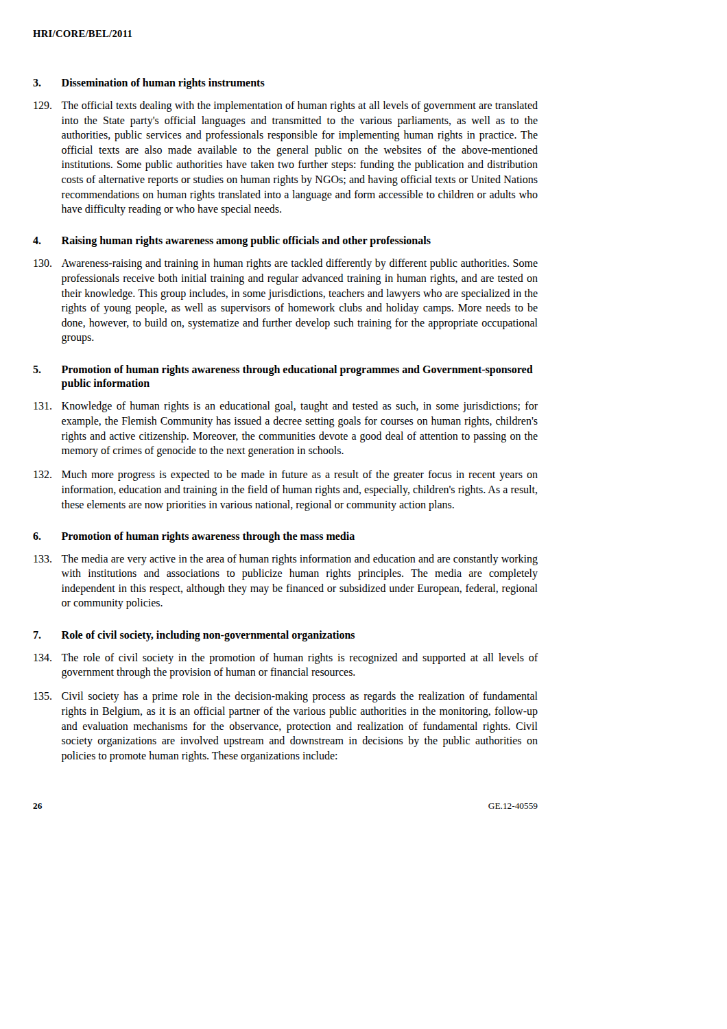HRI/CORE/BEL/2011
3. Dissemination of human rights instruments
129. The official texts dealing with the implementation of human rights at all levels of government are translated into the State party's official languages and transmitted to the various parliaments, as well as to the authorities, public services and professionals responsible for implementing human rights in practice. The official texts are also made available to the general public on the websites of the above-mentioned institutions. Some public authorities have taken two further steps: funding the publication and distribution costs of alternative reports or studies on human rights by NGOs; and having official texts or United Nations recommendations on human rights translated into a language and form accessible to children or adults who have difficulty reading or who have special needs.
4. Raising human rights awareness among public officials and other professionals
130. Awareness-raising and training in human rights are tackled differently by different public authorities. Some professionals receive both initial training and regular advanced training in human rights, and are tested on their knowledge. This group includes, in some jurisdictions, teachers and lawyers who are specialized in the rights of young people, as well as supervisors of homework clubs and holiday camps. More needs to be done, however, to build on, systematize and further develop such training for the appropriate occupational groups.
5. Promotion of human rights awareness through educational programmes and Government-sponsored public information
131. Knowledge of human rights is an educational goal, taught and tested as such, in some jurisdictions; for example, the Flemish Community has issued a decree setting goals for courses on human rights, children's rights and active citizenship. Moreover, the communities devote a good deal of attention to passing on the memory of crimes of genocide to the next generation in schools.
132. Much more progress is expected to be made in future as a result of the greater focus in recent years on information, education and training in the field of human rights and, especially, children's rights. As a result, these elements are now priorities in various national, regional or community action plans.
6. Promotion of human rights awareness through the mass media
133. The media are very active in the area of human rights information and education and are constantly working with institutions and associations to publicize human rights principles. The media are completely independent in this respect, although they may be financed or subsidized under European, federal, regional or community policies.
7. Role of civil society, including non-governmental organizations
134. The role of civil society in the promotion of human rights is recognized and supported at all levels of government through the provision of human or financial resources.
135. Civil society has a prime role in the decision-making process as regards the realization of fundamental rights in Belgium, as it is an official partner of the various public authorities in the monitoring, follow-up and evaluation mechanisms for the observance, protection and realization of fundamental rights. Civil society organizations are involved upstream and downstream in decisions by the public authorities on policies to promote human rights. These organizations include:
26 GE.12-40559